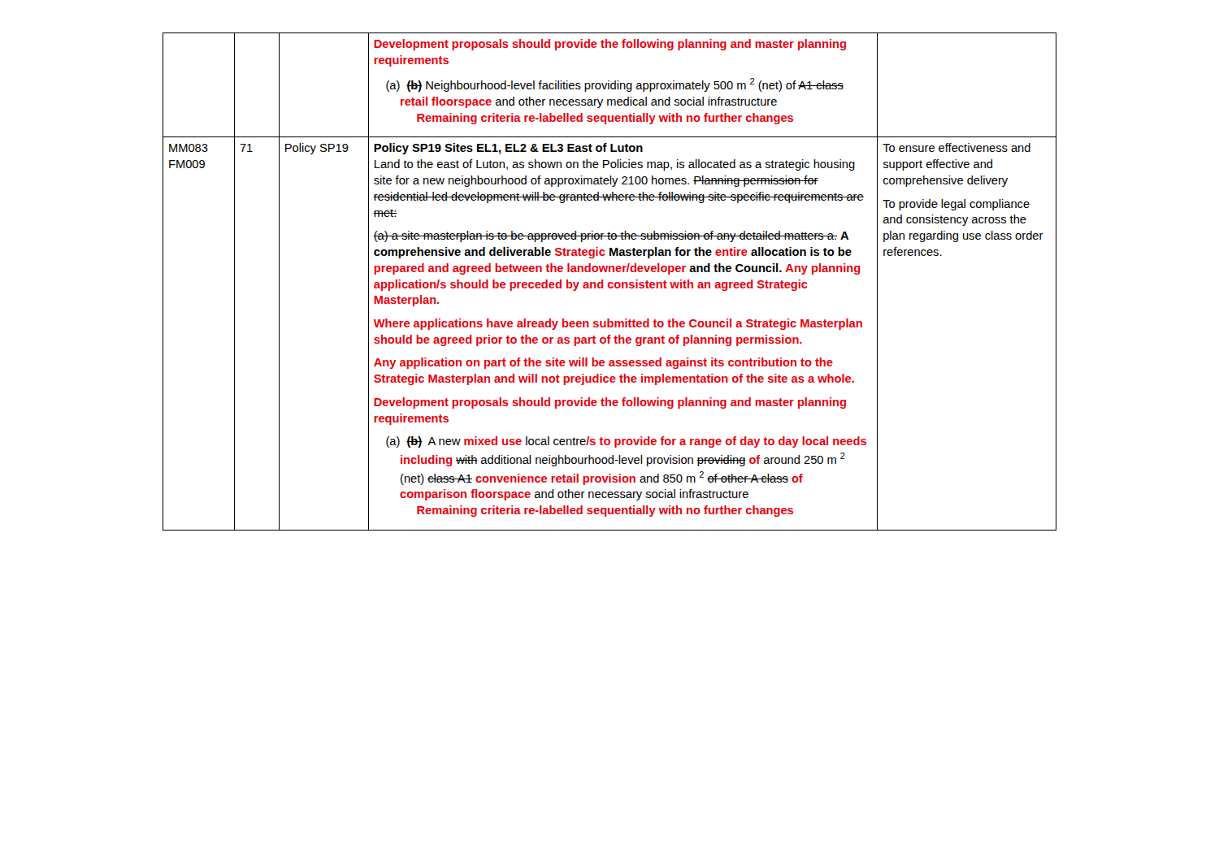| | | | Development proposals should provide the following planning and master planning requirements (a) (b) Neighbourhood-level facilities providing approximately 500 m 2 (net) of A1 class retail floorspace and other necessary medical and social infrastructure Remaining criteria re-labelled sequentially with no further changes | |
| MM083 FM009 | 71 | Policy SP19 | Policy SP19 Sites EL1, EL2 & EL3 East of Luton Land to the east of Luton, as shown on the Policies map, is allocated as a strategic housing site for a new neighbourhood of approximately 2100 homes. Planning permission for residential-led development will be granted where the following site-specific requirements are met: (a) a site masterplan is to be approved prior to the submission of any detailed matters a. A comprehensive and deliverable Strategic Masterplan for the entire allocation is to be prepared and agreed between the landowner/developer and the Council. Any planning application/s should be preceded by and consistent with an agreed Strategic Masterplan. Where applications have already been submitted to the Council a Strategic Masterplan should be agreed prior to the or as part of the grant of planning permission. Any application on part of the site will be assessed against its contribution to the Strategic Masterplan and will not prejudice the implementation of the site as a whole. Development proposals should provide the following planning and master planning requirements (a) (b) A new mixed use local centre /s to provide for a range of day to day local needs including with additional neighbourhood-level provision providing of around 250 m 2 (net) class A1 convenience retail provision and 850 m 2 of other A class of comparison floorspace and other necessary social infrastructure Remaining criteria re-labelled sequentially with no further changes | To ensure effectiveness and support effective and comprehensive delivery To provide legal compliance and consistency across the plan regarding use class order references. |